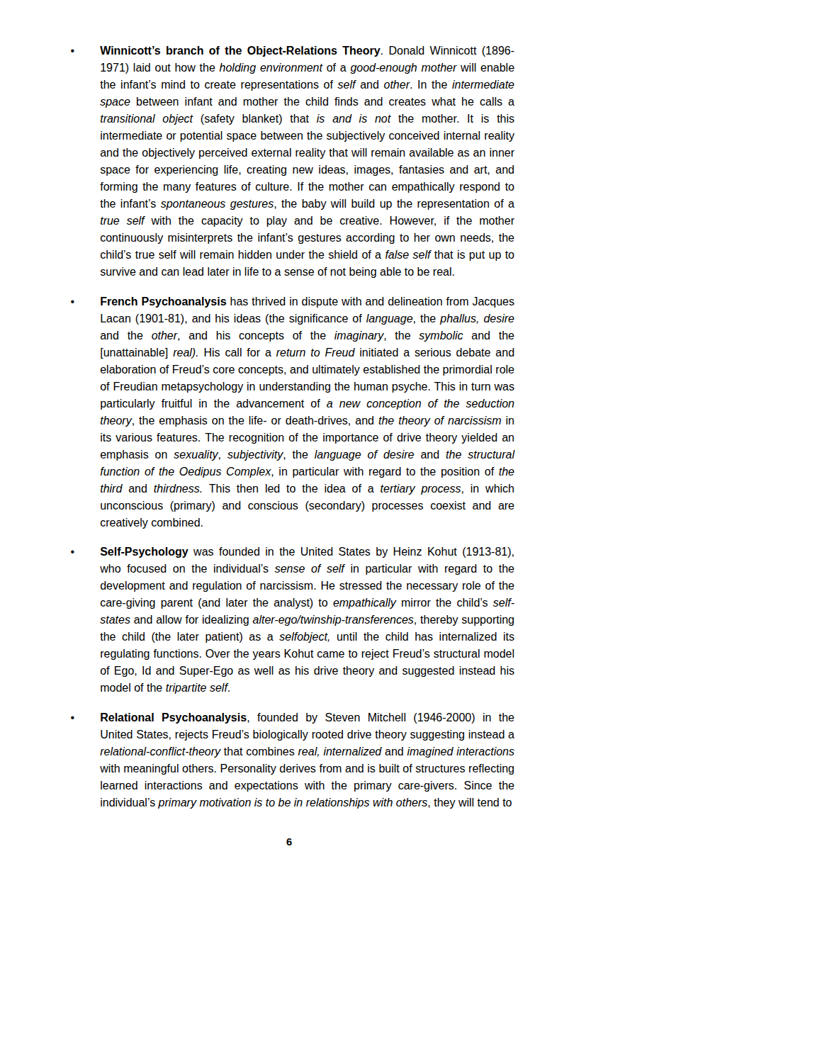Winnicott’s branch of the Object-Relations Theory. Donald Winnicott (1896-1971) laid out how the holding environment of a good-enough mother will enable the infant’s mind to create representations of self and other. In the intermediate space between infant and mother the child finds and creates what he calls a transitional object (safety blanket) that is and is not the mother. It is this intermediate or potential space between the subjectively conceived internal reality and the objectively perceived external reality that will remain available as an inner space for experiencing life, creating new ideas, images, fantasies and art, and forming the many features of culture. If the mother can empathically respond to the infant’s spontaneous gestures, the baby will build up the representation of a true self with the capacity to play and be creative. However, if the mother continuously misinterprets the infant’s gestures according to her own needs, the child’s true self will remain hidden under the shield of a false self that is put up to survive and can lead later in life to a sense of not being able to be real.
French Psychoanalysis has thrived in dispute with and delineation from Jacques Lacan (1901-81), and his ideas (the significance of language, the phallus, desire and the other, and his concepts of the imaginary, the symbolic and the [unattainable] real). His call for a return to Freud initiated a serious debate and elaboration of Freud’s core concepts, and ultimately established the primordial role of Freudian metapsychology in understanding the human psyche. This in turn was particularly fruitful in the advancement of a new conception of the seduction theory, the emphasis on the life- or death-drives, and the theory of narcissism in its various features. The recognition of the importance of drive theory yielded an emphasis on sexuality, subjectivity, the language of desire and the structural function of the Oedipus Complex, in particular with regard to the position of the third and thirdness. This then led to the idea of a tertiary process, in which unconscious (primary) and conscious (secondary) processes coexist and are creatively combined.
Self-Psychology was founded in the United States by Heinz Kohut (1913-81), who focused on the individual’s sense of self in particular with regard to the development and regulation of narcissism. He stressed the necessary role of the care-giving parent (and later the analyst) to empathically mirror the child’s self-states and allow for idealizing alter-ego/twinship-transferences, thereby supporting the child (the later patient) as a selfobject, until the child has internalized its regulating functions. Over the years Kohut came to reject Freud’s structural model of Ego, Id and Super-Ego as well as his drive theory and suggested instead his model of the tripartite self.
Relational Psychoanalysis, founded by Steven Mitchell (1946-2000) in the United States, rejects Freud’s biologically rooted drive theory suggesting instead a relational-conflict-theory that combines real, internalized and imagined interactions with meaningful others. Personality derives from and is built of structures reflecting learned interactions and expectations with the primary care-givers. Since the individual’s primary motivation is to be in relationships with others, they will tend to
6